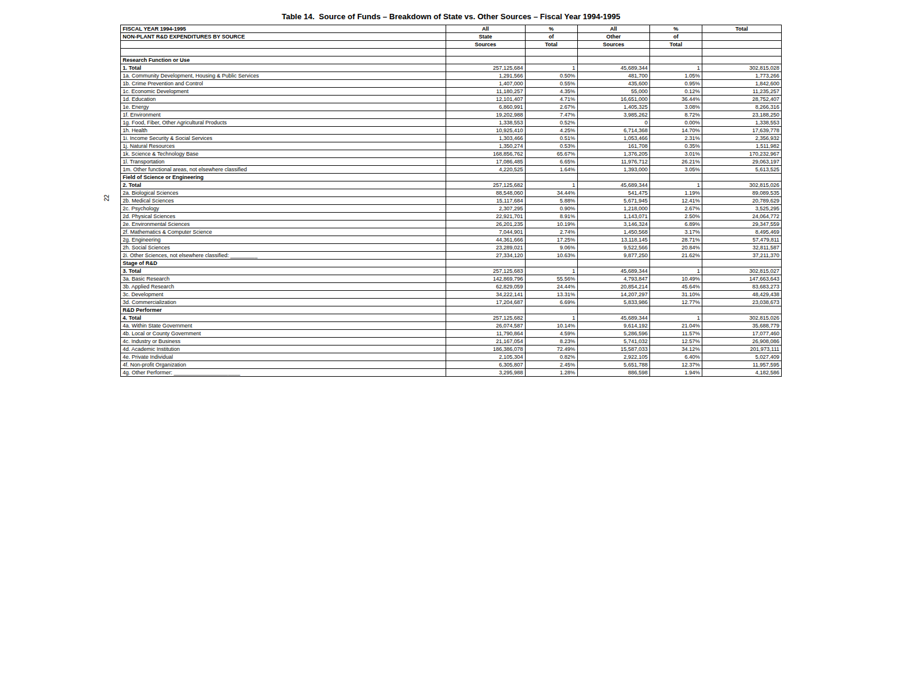22
Table 14. Source of Funds – Breakdown of State vs. Other Sources – Fiscal Year 1994-1995
| FISCAL YEAR 1994-1995 | All | % | All | % | Total |
| --- | --- | --- | --- | --- | --- |
| NON-PLANT R&D EXPENDITURES BY SOURCE | State | of | Other | of | |
| | Sources | Total | Sources | Total | |
| Research Function or Use | | | | | |
| 1. Total | 257,125,684 | 1 | 45,689,344 | 1 | 302,815,028 |
| 1a. Community Development, Housing & Public Services | 1,291,566 | 0.50% | 481,700 | 1.05% | 1,773,266 |
| 1b. Crime Prevention and Control | 1,407,000 | 0.55% | 435,600 | 0.95% | 1,842,600 |
| 1c. Economic Development | 11,180,257 | 4.35% | 55,000 | 0.12% | 11,235,257 |
| 1d. Education | 12,101,407 | 4.71% | 16,651,000 | 36.44% | 28,752,407 |
| 1e. Energy | 6,860,991 | 2.67% | 1,405,325 | 3.08% | 8,266,316 |
| 1f. Environment | 19,202,988 | 7.47% | 3,985,262 | 8.72% | 23,188,250 |
| 1g. Food, Fiber, Other Agricultural Products | 1,338,553 | 0.52% | 0 | 0.00% | 1,338,553 |
| 1h. Health | 10,925,410 | 4.25% | 6,714,368 | 14.70% | 17,639,778 |
| 1i. Income Security & Social Services | 1,303,466 | 0.51% | 1,053,466 | 2.31% | 2,356,932 |
| 1j. Natural Resources | 1,350,274 | 0.53% | 161,708 | 0.35% | 1,511,982 |
| 1k. Science & Technology Base | 168,856,762 | 65.67% | 1,376,205 | 3.01% | 170,232,967 |
| 1l. Transportation | 17,086,485 | 6.65% | 11,976,712 | 26.21% | 29,063,197 |
| 1m. Other functional areas, not elsewhere classified | 4,220,525 | 1.64% | 1,393,000 | 3.05% | 5,613,525 |
| Field of Science or Engineering | | | | | |
| 2. Total | 257,125,682 | 1 | 45,689,344 | 1 | 302,815,026 |
| 2a. Biological Sciences | 88,548,060 | 34.44% | 541,475 | 1.19% | 89,089,535 |
| 2b. Medical Sciences | 15,117,684 | 5.88% | 5,671,945 | 12.41% | 20,789,629 |
| 2c. Psychology | 2,307,295 | 0.90% | 1,218,000 | 2.67% | 3,525,295 |
| 2d. Physical Sciences | 22,921,701 | 8.91% | 1,143,071 | 2.50% | 24,064,772 |
| 2e. Environmental Sciences | 26,201,235 | 10.19% | 3,146,324 | 6.89% | 29,347,559 |
| 2f. Mathematics & Computer Science | 7,044,901 | 2.74% | 1,450,568 | 3.17% | 8,495,469 |
| 2g. Engineering | 44,361,666 | 17.25% | 13,118,145 | 28.71% | 57,479,811 |
| 2h. Social Sciences | 23,289,021 | 9.06% | 9,522,566 | 20.84% | 32,811,587 |
| 2i. Other Sciences, not elsewhere classified: _________ | 27,334,120 | 10.63% | 9,877,250 | 21.62% | 37,211,370 |
| Stage of R&D | | | | | |
| 3. Total | 257,125,683 | 1 | 45,689,344 | 1 | 302,815,027 |
| 3a. Basic Research | 142,869,796 | 55.56% | 4,793,847 | 10.49% | 147,663,643 |
| 3b. Applied Research | 62,829,059 | 24.44% | 20,854,214 | 45.64% | 83,683,273 |
| 3c. Development | 34,222,141 | 13.31% | 14,207,297 | 31.10% | 48,429,438 |
| 3d. Commercialization | 17,204,687 | 6.69% | 5,833,986 | 12.77% | 23,038,673 |
| R&D Performer | | | | | |
| 4. Total | 257,125,682 | 1 | 45,689,344 | 1 | 302,815,026 |
| 4a. Within State Government | 26,074,587 | 10.14% | 9,614,192 | 21.04% | 35,688,779 |
| 4b. Local or County Government | 11,790,864 | 4.59% | 5,286,596 | 11.57% | 17,077,460 |
| 4c. Industry or Business | 21,167,054 | 8.23% | 5,741,032 | 12.57% | 26,908,086 |
| 4d. Academic Institution | 186,386,078 | 72.49% | 15,587,033 | 34.12% | 201,973,111 |
| 4e. Private Individual | 2,105,304 | 0.82% | 2,922,105 | 6.40% | 5,027,409 |
| 4f. Non-profit Organization | 6,305,807 | 2.45% | 5,651,788 | 12.37% | 11,957,595 |
| 4g. Other Performer: ______________________ | 3,295,988 | 1.28% | 886,598 | 1.94% | 4,182,586 |